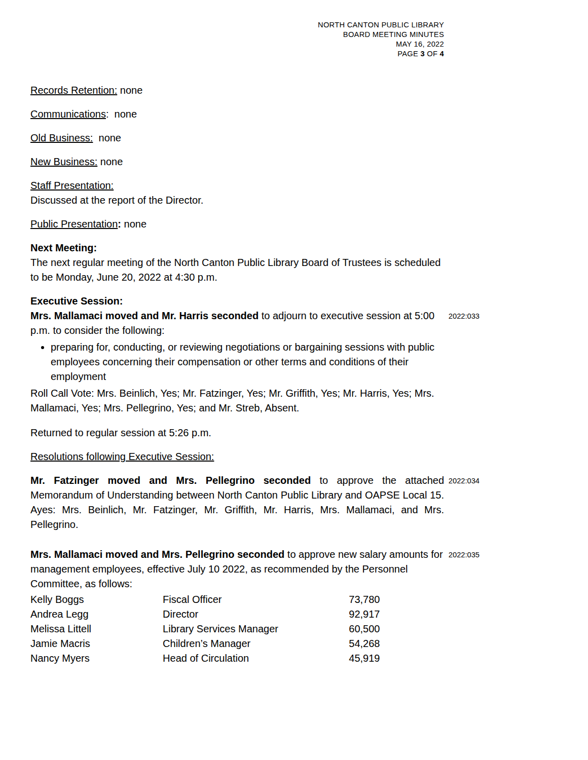NORTH CANTON PUBLIC LIBRARY
BOARD MEETING MINUTES
MAY 16, 2022
PAGE 3 OF 4
Records Retention: none
Communications: none
Old Business: none
New Business: none
Staff Presentation:
Discussed at the report of the Director.
Public Presentation: none
Next Meeting:
The next regular meeting of the North Canton Public Library Board of Trustees is scheduled to be Monday, June 20, 2022 at 4:30 p.m.
Executive Session:
2022:033
Mrs. Mallamaci moved and Mr. Harris seconded to adjourn to executive session at 5:00 p.m. to consider the following:
preparing for, conducting, or reviewing negotiations or bargaining sessions with public employees concerning their compensation or other terms and conditions of their employment
Roll Call Vote: Mrs. Beinlich, Yes; Mr. Fatzinger, Yes; Mr. Griffith, Yes; Mr. Harris, Yes; Mrs. Mallamaci, Yes; Mrs. Pellegrino, Yes; and Mr. Streb, Absent.
Returned to regular session at 5:26 p.m.
Resolutions following Executive Session:
2022:034
Mr. Fatzinger moved and Mrs. Pellegrino seconded to approve the attached Memorandum of Understanding between North Canton Public Library and OAPSE Local 15. Ayes: Mrs. Beinlich, Mr. Fatzinger, Mr. Griffith, Mr. Harris, Mrs. Mallamaci, and Mrs. Pellegrino.
2022:035
Mrs. Mallamaci moved and Mrs. Pellegrino seconded to approve new salary amounts for management employees, effective July 10 2022, as recommended by the Personnel Committee, as follows:
| Kelly Boggs | Fiscal Officer | 73,780 |
| Andrea Legg | Director | 92,917 |
| Melissa Littell | Library Services Manager | 60,500 |
| Jamie Macris | Children’s Manager | 54,268 |
| Nancy Myers | Head of Circulation | 45,919 |